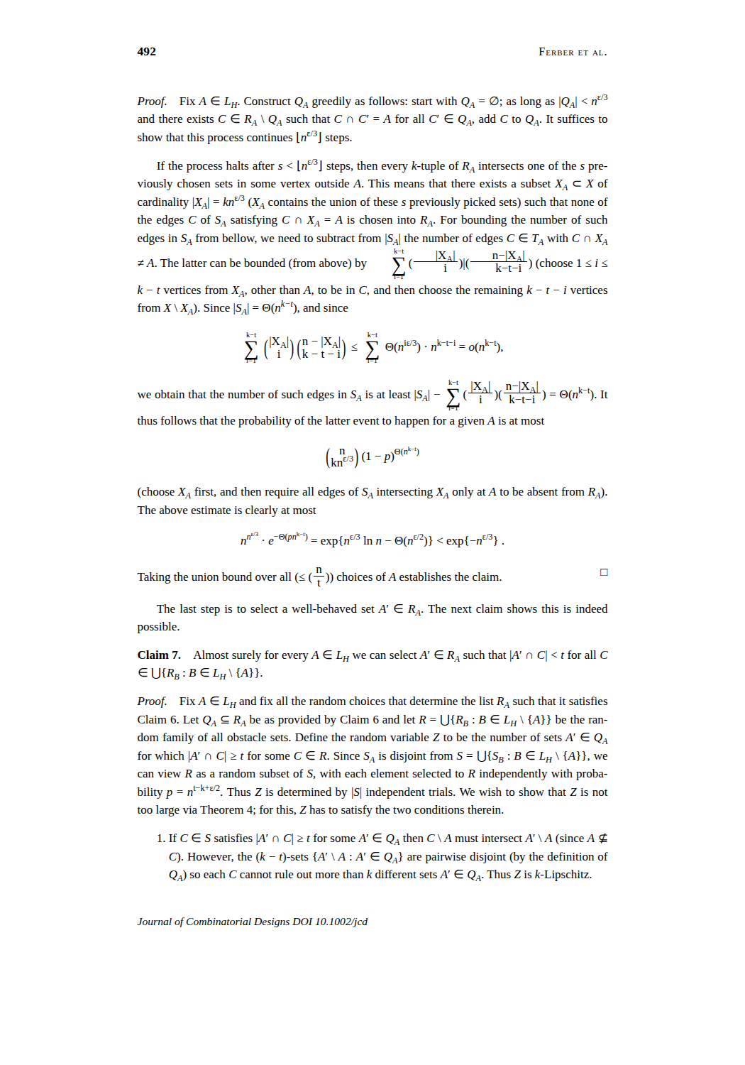492 Ferber et al.
Proof. Fix A ∈ LH. Construct QA greedily as follows: start with QA = ∅; as long as |QA| < nε/3 and there exists C ∈ RA \ QA such that C ∩ C′ = A for all C′ ∈ QA, add C to QA. It suffices to show that this process continues ⌊nε/3⌋ steps.
If the process halts after s < ⌊nε/3⌋ steps, then every k-tuple of RA intersects one of the s previously chosen sets in some vertex outside A. This means that there exists a subset XA ⊂ X of cardinality |XA| = knε/3 (XA contains the union of these s previously picked sets) such that none of the edges C of SA satisfying C ∩ XA = A is chosen into RA. For bounding the number of such edges in SA from bellow, we need to subtract from |SA| the number of edges C ∈ TA with C ∩ XA ≠ A. The latter can be bounded (from above) by k−t∑i=1(|XA|i)|(n−|XA|k−t−i) (choose 1 ≤ i ≤ k − t vertices from XA, other than A, to be in C, and then choose the remaining k − t − i vertices from X \ XA). Since |SA| = Θ(nk−t), and since
k−t∑i=1 |XA|i n − |XA|k − t − i ≤ k−t∑i=1 Θ(niε/3) · nk−t−i = o(nk−t),
we obtain that the number of such edges in SA is at least |SA| − k−t∑i=1(|XA|i)(n−|XA|k−t−i) = Θ(nk−t). It thus follows that the probability of the latter event to happen for a given A is at most
nknε/3 (1 − p)Θ(nk−t)
(choose XA first, and then require all edges of SA intersecting XA only at A to be absent from RA). The above estimate is clearly at most
nnε/3 · e−Θ(pnk−t) = exp{nε/3 ln n − Θ(nε/2)} < exp{−nε/3} .
Taking the union bound over all (≤ (nt)) choices of A establishes the claim.□
The last step is to select a well-behaved set A′ ∈ RA. The next claim shows this is indeed possible.
Claim 7. Almost surely for every A ∈ LH we can select A′ ∈ RA such that |A′ ∩ C| < t for all C ∈ ⋃{RB : B ∈ LH \ {A}}.
Proof. Fix A ∈ LH and fix all the random choices that determine the list RA such that it satisfies Claim 6. Let QA ⊆ RA be as provided by Claim 6 and let R = ⋃{RB : B ∈ LH \ {A}} be the random family of all obstacle sets. Define the random variable Z to be the number of sets A′ ∈ QA for which |A′ ∩ C| ≥ t for some C ∈ R. Since SA is disjoint from S = ⋃{SB : B ∈ LH \ {A}}, we can view R as a random subset of S, with each element selected to R independently with probability p = nt−k+ε/2. Thus Z is determined by |S| independent trials. We wish to show that Z is not too large via Theorem 4; for this, Z has to satisfy the two conditions therein.
If C ∈ S satisfies |A′ ∩ C| ≥ t for some A′ ∈ QA then C \ A must intersect A′ \ A (since A ⊈ C). However, the (k − t)-sets {A′ \ A : A′ ∈ QA} are pairwise disjoint (by the definition of QA) so each C cannot rule out more than k different sets A′ ∈ QA. Thus Z is k-Lipschitz.
Journal of Combinatorial Designs DOI 10.1002/jcd